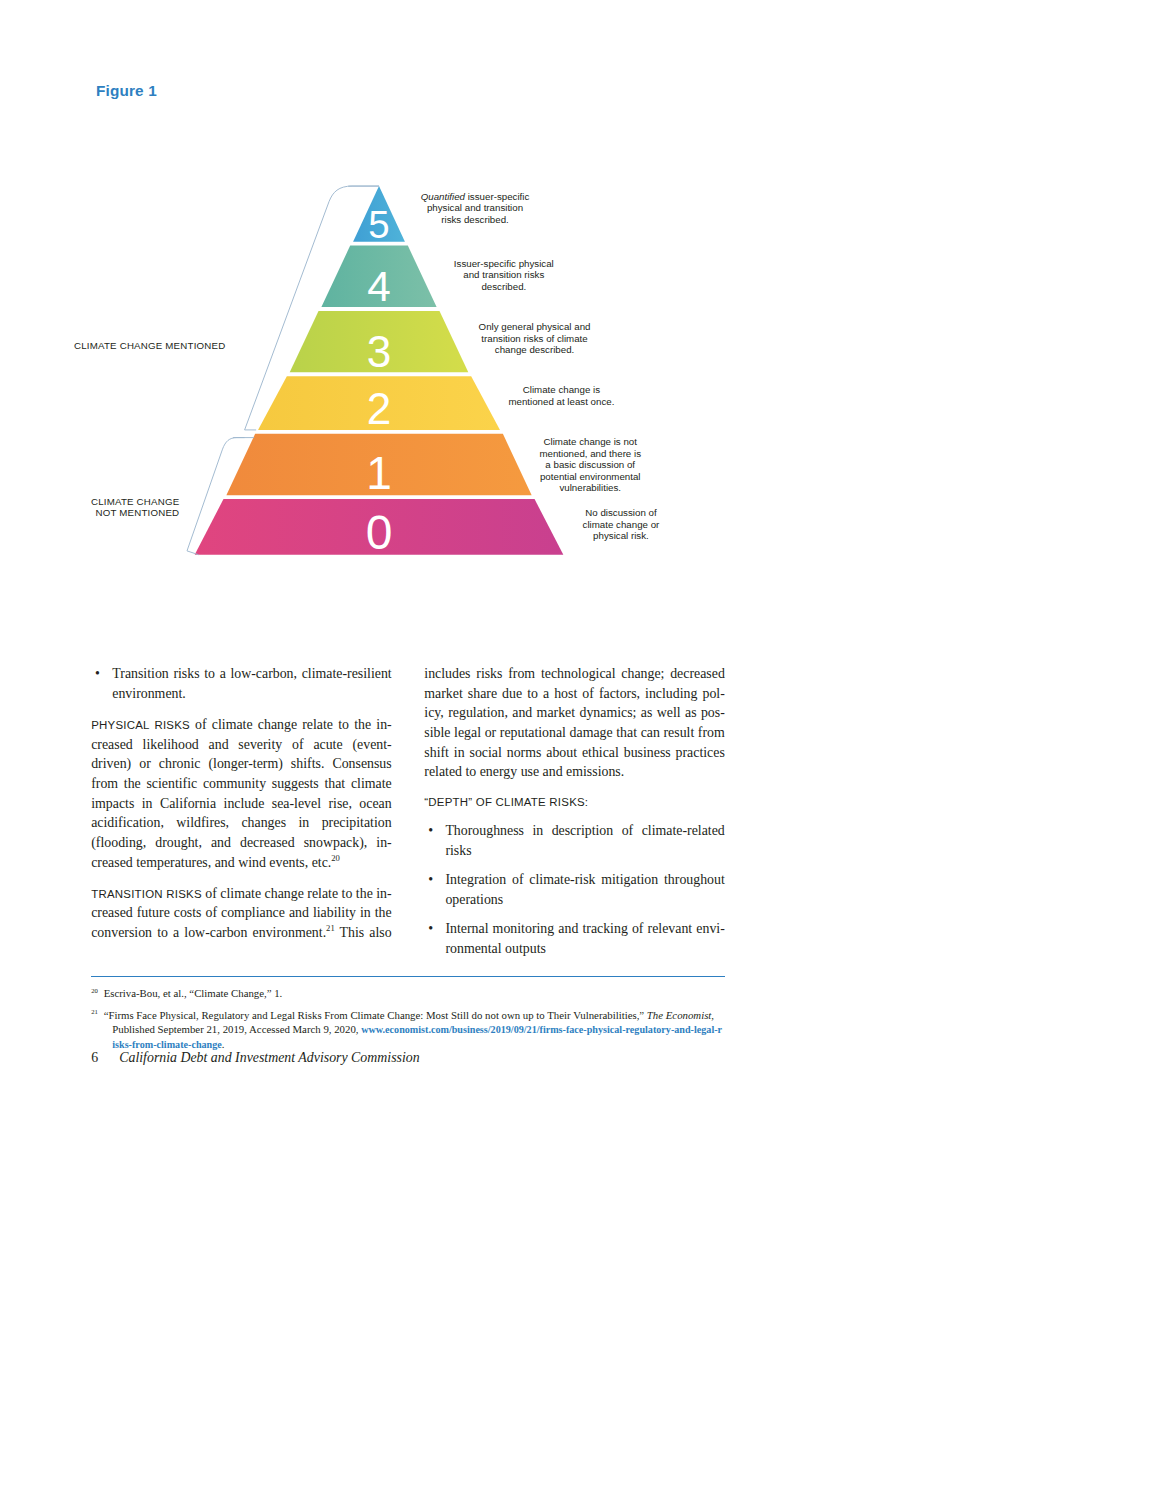Figure 1
5 4 3 2 1 0 Quantified issuer-specific physical and transition risks described. Issuer-specific physical and transition risks described. Only general physical and transition risks of climate change described. Climate change is mentioned at least once. Climate change is not mentioned, and there is a basic discussion of potential environmental vulnerabilities. No discussion of climate change or physical risk. CLIMATE CHANGE MENTIONED CLIMATE CHANGE NOT MENTIONED
Transition risks to a low-carbon, climate-resilient environment.
PHYSICAL RISKS of climate change relate to the increased likelihood and severity of acute (event-driven) or chronic (longer-term) shifts. Consensus from the scientific community suggests that climate impacts in California include sea-level rise, ocean acidification, wildfires, changes in precipitation (flooding, drought, and decreased snowpack), increased temperatures, and wind events, etc.20
TRANSITION RISKS of climate change relate to the increased future costs of compliance and liability in the conversion to a low-carbon environment.21 This also includes risks from technological change; decreased market share due to a host of factors, including policy, regulation, and market dynamics; as well as possible legal or reputational damage that can result from shift in social norms about ethical business practices related to energy use and emissions.
“DEPTH” OF CLIMATE RISKS:
Thoroughness in description of climate-related risks
Integration of climate-risk mitigation throughout operations
Internal monitoring and tracking of relevant environmental outputs
20Escriva-Bou, et al., “Climate Change,” 1.
21“Firms Face Physical, Regulatory and Legal Risks From Climate Change: Most Still do not own up to Their Vulnerabilities,” The Economist, Published September 21, 2019, Accessed March 9, 2020, www.economist.com/business/2019/09/21/firms-face-physical-regulatory-and-legal-risks-from-climate-change.
6 California Debt and Investment Advisory Commission